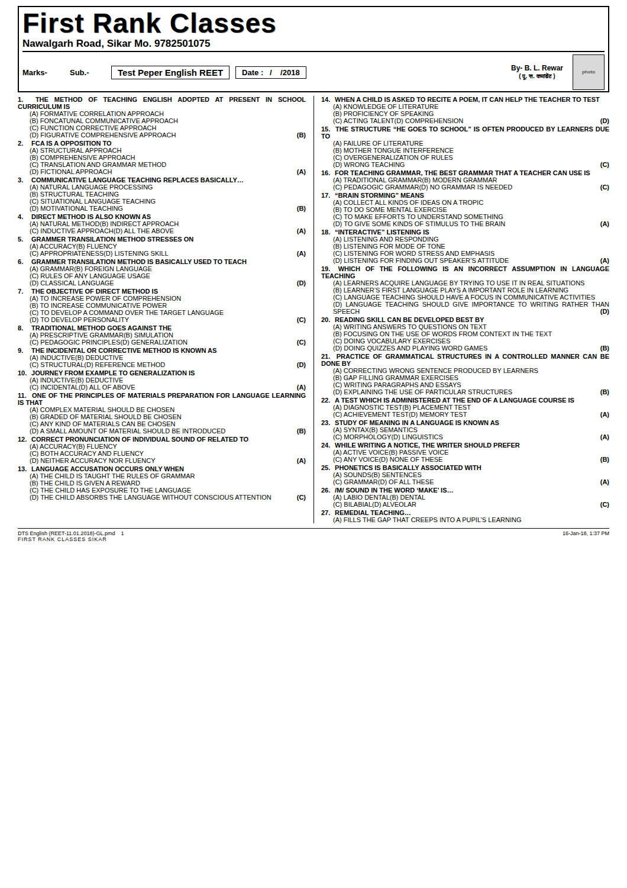First Rank Classes
Nawalgarh Road, Sikar Mo. 9782501075
Marks- Sub.- Test Peper English REET Date : / /2018 By- B. L. Rewar
( पू. स. कमांडेंट ) photo
The method of teaching English adopted at present in school curriculum is
(A) Formative correlation approach
(B) Foncatunal communicative approach
(C) Function corrective approach
(D) Figurative comprehensive approach (B)
FCA is a opposition to
(A) Structural approach
(B) Comprehensive approach
(C) Translation and grammar method
(D) Fictional approach (A)
Communicative language teaching replaces basically…
(A) Natural language processing
(B) Structural teaching
(C) Situational language teaching
(D) Motivational teaching (B)
Direct method is also known as
(A) Natural method(B) Indirect approach
(C) Inductive approach(D) All the above (A)
Grammer transilation method stresses on
(A) Accuracy(B) Fluency
(C) Appropriateness(D) Listening skill (A)
Grammer transilation method is basically used to teach
(A) Grammar(B) Foreign language
(C) Rules of any language usage
(D) Classical language (D)
The objective of direct method is
(A) To increase power of comprehension
(B) To increase communicative power
(C) To develop a command over the target language
(D) To develop personality (C)
Traditional method goes against the
(A) Prescriptive grammar(B) Simulation
(C) Pedagogic principles(D) Generalization (C)
The incidental or corrective method is known as
(A) Inductive(B) Deductive
(C) Structural(D) Reference method (D)
Journey from example to generalization is
(A) Inductive(B) Deductive
(C) Incidental(D) All of above (A)
One of the principles of materials preparation for language learning is that
(A) Complex material should be chosen
(B) Graded of material should be chosen
(C) Any kind of materials can be chosen
(D) A small amount of material should be introduced (B)
Correct pronunciation of individual sound of related to
(A) Accuracy(B) Fluency
(C) Both accuracy and fluency
(D) Neither accuracy nor fluency (A)
Language accusation occurs only when
(A) The child is taught the rules of grammar
(B) The child is given a reward
(C) The child has exposure to the language
(D) The child absorbs the language without conscious attention (C)
When a child is asked to recite a poem, it can help the teacher to test
(A) Knowledge of literature
(B) Proficiency of speaking
(C) Acting talent(D) Comprehension (D)
The structure “He goes to school” is often produced by learners due to
(A) Failure of literature
(B) Mother tongue interference
(C) Overgeneralization of rules
(D) Wrong teaching (C)
For teaching grammar, the best grammar that a teacher can use is
(A) Traditional grammar(B) Modern grammar
(C) Pedagogic grammar(D) No grammar is needed (C)
“Brain storming” means
(A) Collect all kinds of ideas on a tropic
(B) To do some mental exercise
(C) To make efforts to understand something
(D) To give some kinds of stimulus to the brain (A)
“Interactive” listening is
(A) Listening and responding
(B) Listening for mode of tone
(C) Listening for word stress and emphasis
(D) Listening for finding out speaker’s attitude (A)
Which of the following is an incorrect assumption in language teaching
(A) Learners acquire language by trying to use it in real situations
(B) Learner’s first language plays a important role in learning
(C) Language teaching should have a focus in communicative activities
(D) Language teaching should give importance to writing rather than speech (D)
Reading skill can be developed best by
(A) Writing answers to questions on text
(B) Focusing on the use of words from context in the text
(C) Doing vocabulary exercises
(D) Doing quizzes and playing word games (B)
Practice of grammatical structures in a controlled manner can be done by
(A) Correcting wrong sentence produced by learners
(B) Gap filling grammar exercises
(C) Writing paragraphs and essays
(D) Explaining the use of particular structures (B)
A test which is administered at the end of a language course is
(A) Diagnostic test(B) Placement test
(C) Achievement test(D) Memory test (A)
Study of meaning in a language is known as
(A) Syntax(B) Semantics
(C) Morphology(D) Linguistics (A)
While writing a notice, the writer should prefer
(A) Active voice(B) Passive voice
(C) Any voice(D) None of these (B)
Phonetics is basically associated with
(A) Sounds(B) Sentences
(C) Grammar(D) Of all these (A)
/m/ sound in the word ‘make’ is…
(A) Labio dental(B) Dental
(C) Bilabial(D) Alveolar (C)
Remedial teaching…
(A) Fills the gap that creeps into a pupil’s learning
DTS English (REET-11.01.2018)-GL.pmd 1 16-Jan-18, 1:37 PM
FIRST RANK CLASSES SIKAR